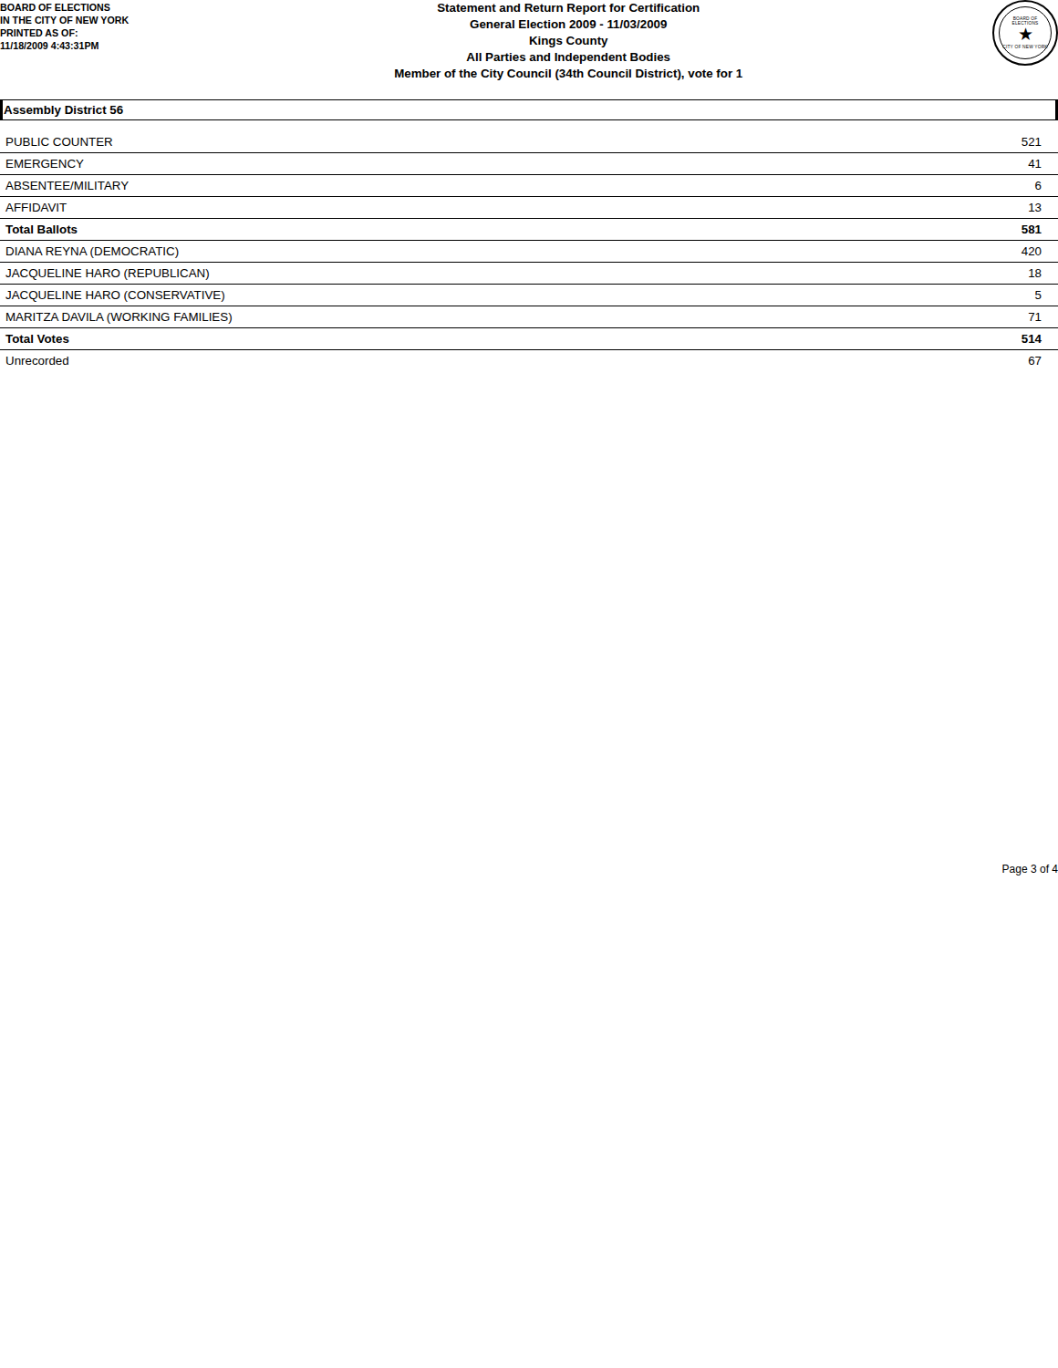BOARD OF ELECTIONS
IN THE CITY OF NEW YORK
PRINTED AS OF:
11/18/2009 4:43:31PM
Statement and Return Report for Certification
General Election 2009 - 11/03/2009
Kings County
All Parties and Independent Bodies
Member of the City Council (34th Council District), vote for 1
BOARD OF ELECTIONS
★
CITY OF NEW YORK
Assembly District 56
| PUBLIC COUNTER | 521 |
| EMERGENCY | 41 |
| ABSENTEE/MILITARY | 6 |
| AFFIDAVIT | 13 |
| Total Ballots | 581 |
| DIANA REYNA (DEMOCRATIC) | 420 |
| JACQUELINE HARO (REPUBLICAN) | 18 |
| JACQUELINE HARO (CONSERVATIVE) | 5 |
| MARITZA DAVILA (WORKING FAMILIES) | 71 |
| Total Votes | 514 |
| Unrecorded | 67 |
Page 3 of 4